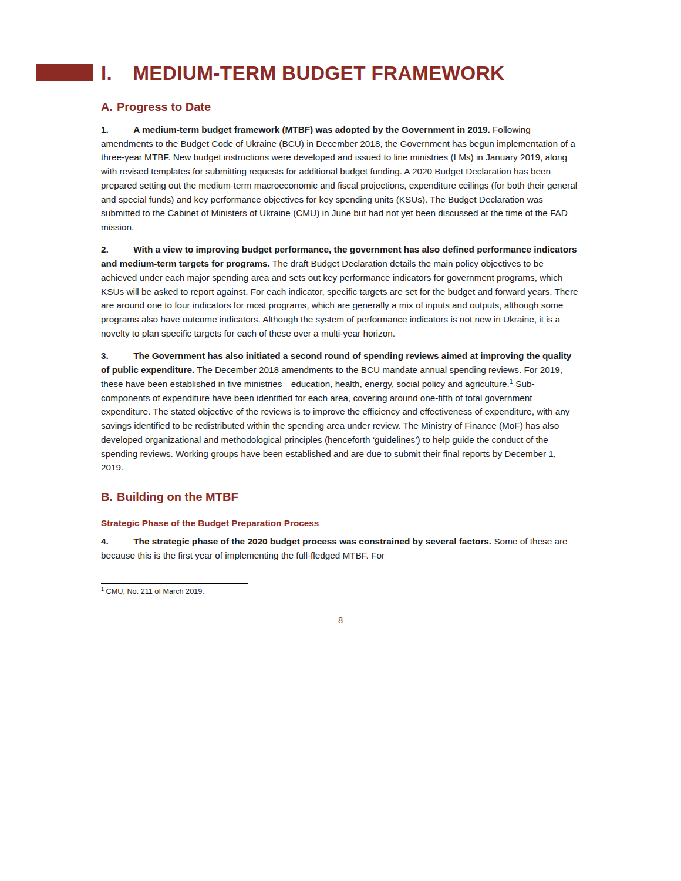I. MEDIUM-TERM BUDGET FRAMEWORK
A. Progress to Date
1. A medium-term budget framework (MTBF) was adopted by the Government in 2019. Following amendments to the Budget Code of Ukraine (BCU) in December 2018, the Government has begun implementation of a three-year MTBF. New budget instructions were developed and issued to line ministries (LMs) in January 2019, along with revised templates for submitting requests for additional budget funding. A 2020 Budget Declaration has been prepared setting out the medium-term macroeconomic and fiscal projections, expenditure ceilings (for both their general and special funds) and key performance objectives for key spending units (KSUs). The Budget Declaration was submitted to the Cabinet of Ministers of Ukraine (CMU) in June but had not yet been discussed at the time of the FAD mission.
2. With a view to improving budget performance, the government has also defined performance indicators and medium-term targets for programs. The draft Budget Declaration details the main policy objectives to be achieved under each major spending area and sets out key performance indicators for government programs, which KSUs will be asked to report against. For each indicator, specific targets are set for the budget and forward years. There are around one to four indicators for most programs, which are generally a mix of inputs and outputs, although some programs also have outcome indicators. Although the system of performance indicators is not new in Ukraine, it is a novelty to plan specific targets for each of these over a multi-year horizon.
3. The Government has also initiated a second round of spending reviews aimed at improving the quality of public expenditure. The December 2018 amendments to the BCU mandate annual spending reviews. For 2019, these have been established in five ministries—education, health, energy, social policy and agriculture.1 Sub-components of expenditure have been identified for each area, covering around one-fifth of total government expenditure. The stated objective of the reviews is to improve the efficiency and effectiveness of expenditure, with any savings identified to be redistributed within the spending area under review. The Ministry of Finance (MoF) has also developed organizational and methodological principles (henceforth ‘guidelines’) to help guide the conduct of the spending reviews. Working groups have been established and are due to submit their final reports by December 1, 2019.
B. Building on the MTBF
Strategic Phase of the Budget Preparation Process
4. The strategic phase of the 2020 budget process was constrained by several factors. Some of these are because this is the first year of implementing the full-fledged MTBF. For
1 CMU, No. 211 of March 2019.
8